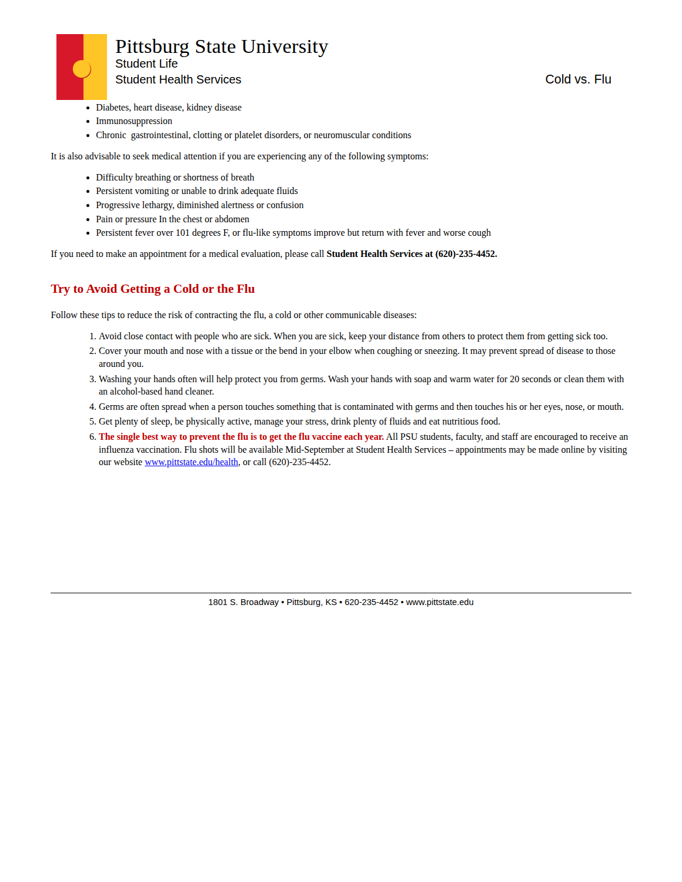●
Pittsburg State University
Student Life
Student Health Services
Cold vs. Flu
Diabetes, heart disease, kidney disease
Immunosuppression
Chronic gastrointestinal, clotting or platelet disorders, or neuromuscular conditions
It is also advisable to seek medical attention if you are experiencing any of the following symptoms:
Difficulty breathing or shortness of breath
Persistent vomiting or unable to drink adequate fluids
Progressive lethargy, diminished alertness or confusion
Pain or pressure In the chest or abdomen
Persistent fever over 101 degrees F, or flu-like symptoms improve but return with fever and worse cough
If you need to make an appointment for a medical evaluation, please call Student Health Services at (620)-235-4452.
Try to Avoid Getting a Cold or the Flu
Follow these tips to reduce the risk of contracting the flu, a cold or other communicable diseases:
Avoid close contact with people who are sick. When you are sick, keep your distance from others to protect them from getting sick too.
Cover your mouth and nose with a tissue or the bend in your elbow when coughing or sneezing. It may prevent spread of disease to those around you.
Washing your hands often will help protect you from germs. Wash your hands with soap and warm water for 20 seconds or clean them with an alcohol-based hand cleaner.
Germs are often spread when a person touches something that is contaminated with germs and then touches his or her eyes, nose, or mouth.
Get plenty of sleep, be physically active, manage your stress, drink plenty of fluids and eat nutritious food.
The single best way to prevent the flu is to get the flu vaccine each year. All PSU students, faculty, and staff are encouraged to receive an influenza vaccination. Flu shots will be available Mid-September at Student Health Services – appointments may be made online by visiting our website www.pittstate.edu/health, or call (620)-235-4452.
1801 S. Broadway • Pittsburg, KS • 620-235-4452 • www.pittstate.edu